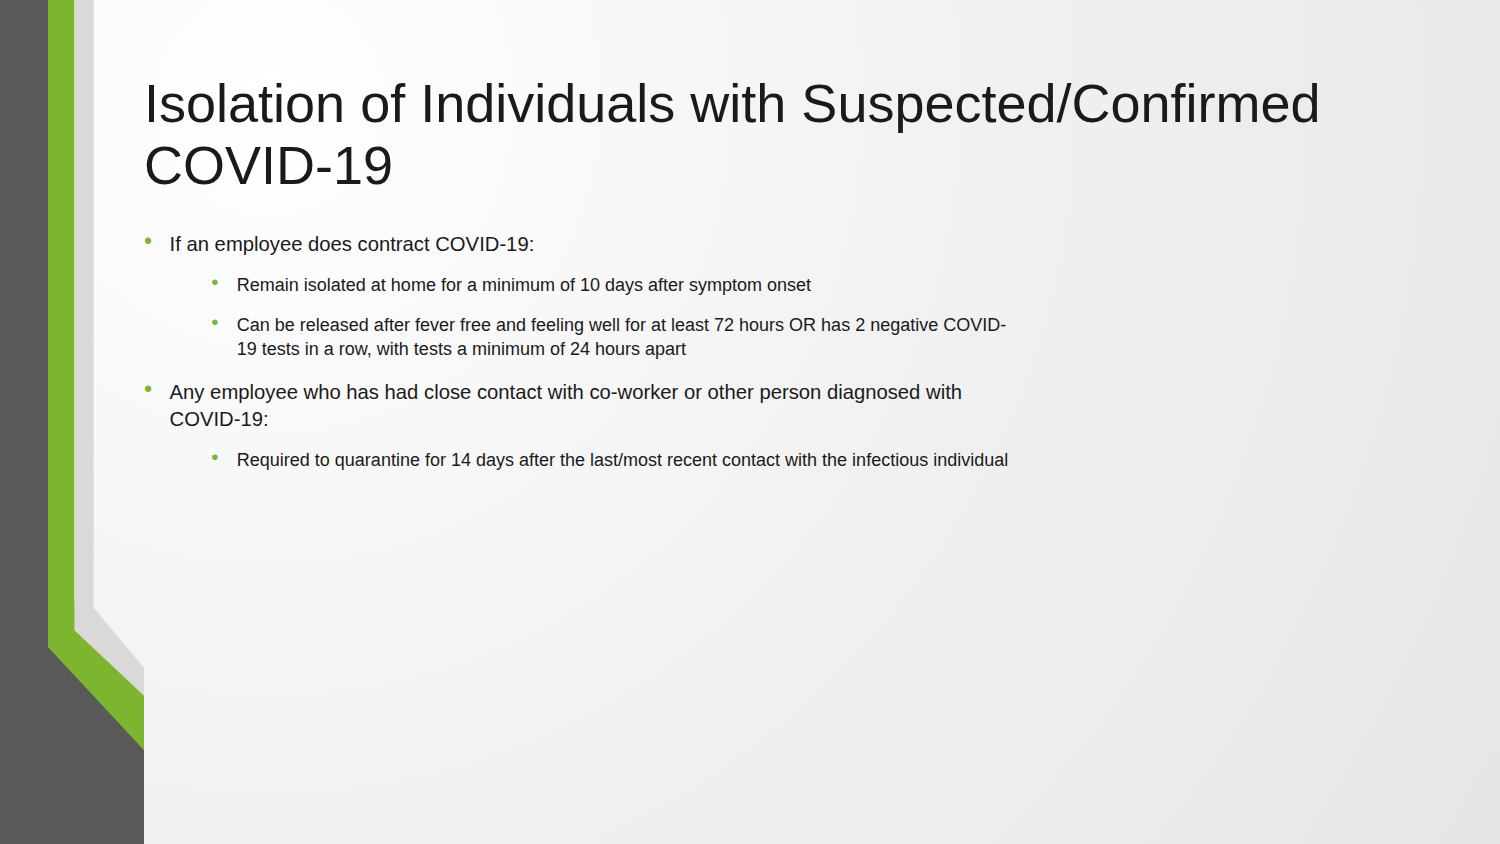Isolation of Individuals with Suspected/Confirmed COVID-19
If an employee does contract COVID-19:
Remain isolated at home for a minimum of 10 days after symptom onset
Can be released after fever free and feeling well for at least 72 hours OR has 2 negative COVID-19 tests in a row, with tests a minimum of 24 hours apart
Any employee who has had close contact with co-worker or other person diagnosed with COVID-19:
Required to quarantine for 14 days after the last/most recent contact with the infectious individual